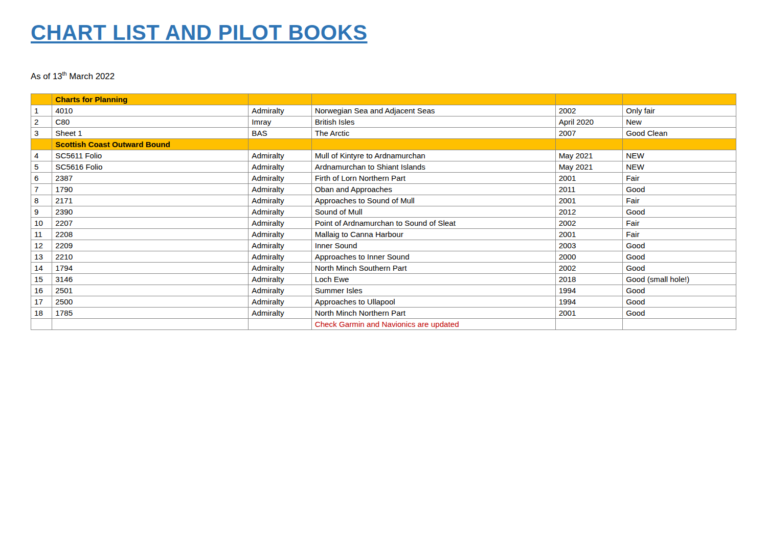CHART LIST AND PILOT BOOKS
As of 13th March 2022
| | Charts for Planning | | | | |
| 1 | 4010 | Admiralty | Norwegian Sea and Adjacent Seas | 2002 | Only fair |
| 2 | C80 | Imray | British Isles | April 2020 | New |
| 3 | Sheet 1 | BAS | The Arctic | 2007 | Good Clean |
| | Scottish Coast Outward Bound | | | | |
| 4 | SC5611 Folio | Admiralty | Mull of Kintyre to Ardnamurchan | May 2021 | NEW |
| 5 | SC5616 Folio | Admiralty | Ardnamurchan to Shiant Islands | May 2021 | NEW |
| 6 | 2387 | Admiralty | Firth of Lorn Northern Part | 2001 | Fair |
| 7 | 1790 | Admiralty | Oban and Approaches | 2011 | Good |
| 8 | 2171 | Admiralty | Approaches to Sound of Mull | 2001 | Fair |
| 9 | 2390 | Admiralty | Sound of Mull | 2012 | Good |
| 10 | 2207 | Admiralty | Point of Ardnamurchan to Sound of Sleat | 2002 | Fair |
| 11 | 2208 | Admiralty | Mallaig to Canna Harbour | 2001 | Fair |
| 12 | 2209 | Admiralty | Inner Sound | 2003 | Good |
| 13 | 2210 | Admiralty | Approaches to Inner Sound | 2000 | Good |
| 14 | 1794 | Admiralty | North Minch Southern Part | 2002 | Good |
| 15 | 3146 | Admiralty | Loch Ewe | 2018 | Good (small hole!) |
| 16 | 2501 | Admiralty | Summer Isles | 1994 | Good |
| 17 | 2500 | Admiralty | Approaches to Ullapool | 1994 | Good |
| 18 | 1785 | Admiralty | North Minch Northern Part | 2001 | Good |
| | | | Check Garmin and Navionics are updated | | |